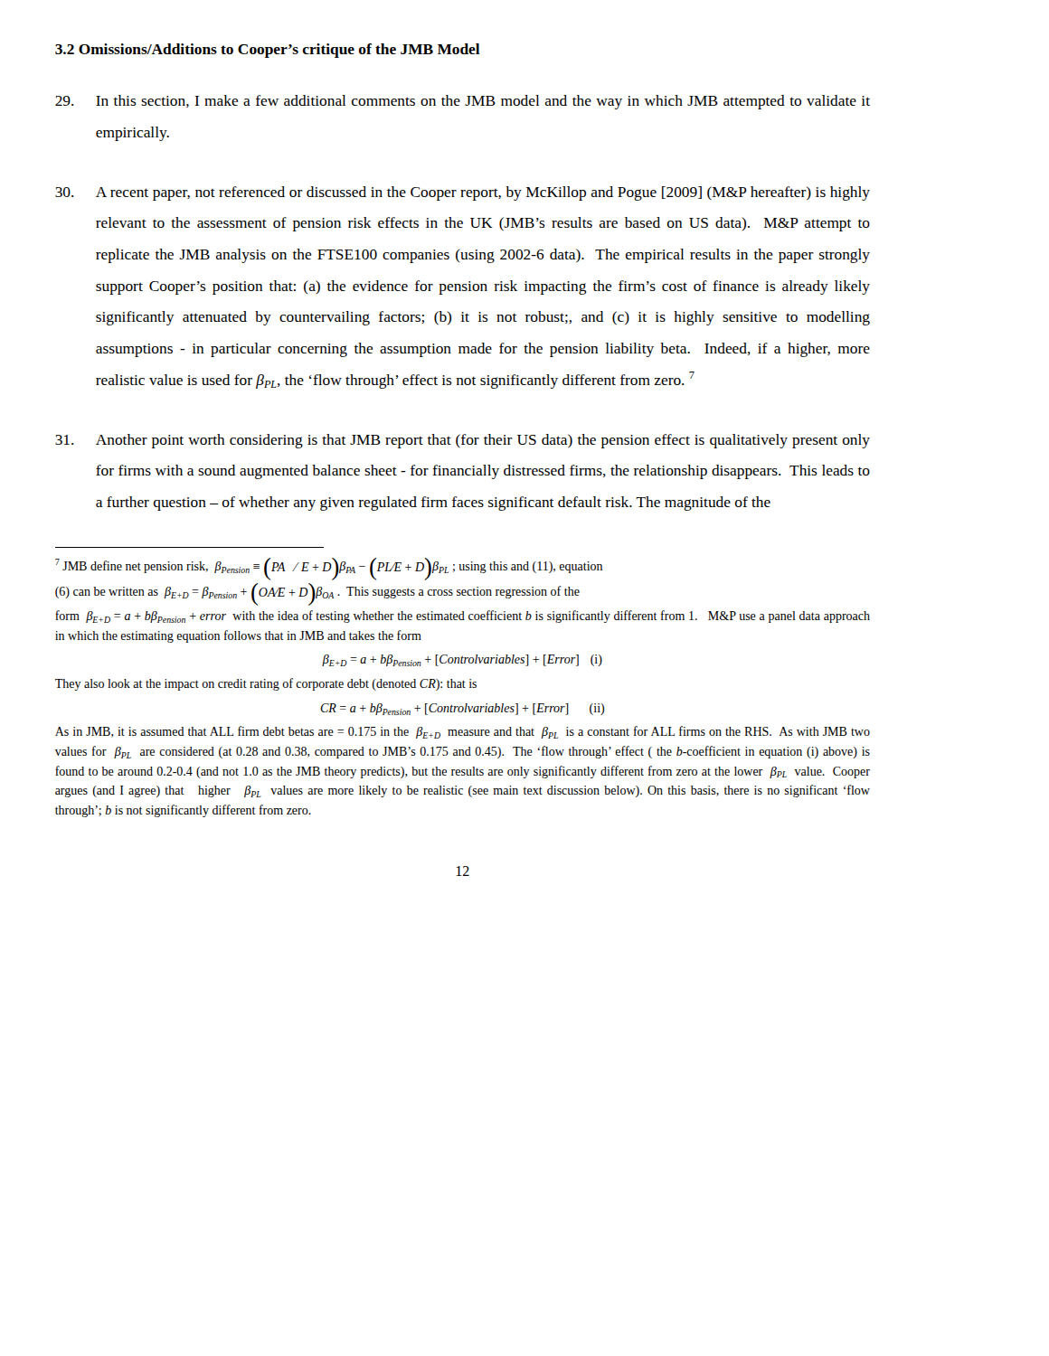3.2 Omissions/Additions to Cooper’s critique of the JMB Model
In this section, I make a few additional comments on the JMB model and the way in which JMB attempted to validate it empirically.
A recent paper, not referenced or discussed in the Cooper report, by McKillop and Pogue [2009] (M&P hereafter) is highly relevant to the assessment of pension risk effects in the UK (JMB’s results are based on US data). M&P attempt to replicate the JMB analysis on the FTSE100 companies (using 2002-6 data). The empirical results in the paper strongly support Cooper’s position that: (a) the evidence for pension risk impacting the firm’s cost of finance is already likely significantly attenuated by countervailing factors; (b) it is not robust;, and (c) it is highly sensitive to modelling assumptions - in particular concerning the assumption made for the pension liability beta. Indeed, if a higher, more realistic value is used for βPL, the ‘flow through’ effect is not significantly different from zero. 7
Another point worth considering is that JMB report that (for their US data) the pension effect is qualitatively present only for firms with a sound augmented balance sheet - for financially distressed firms, the relationship disappears. This leads to a further question – of whether any given regulated firm faces significant default risk. The magnitude of the
7 JMB define net pension risk, βPension ≡ (PA ⁄ E + D) βPA − (PL⁄E + D) βPL ; using this and (11), equation
(6) can be written as βE+D = βPension + (OA⁄E + D) βOA . This suggests a cross section regression of the
form βE+D = a + bβPension + error with the idea of testing whether the estimated coefficient b is significantly different from 1. M&P use a panel data approach in which the estimating equation follows that in JMB and takes the form
βE+D = a + bβPension + [Controlvariables] + [Error] (i)
They also look at the impact on credit rating of corporate debt (denoted CR): that is
CR = a + bβPension + [Controlvariables] + [Error] (ii)
As in JMB, it is assumed that ALL firm debt betas are = 0.175 in the βE+D measure and that βPL is a constant for ALL firms on the RHS. As with JMB two values for βPL are considered (at 0.28 and 0.38, compared to JMB’s 0.175 and 0.45). The ‘flow through’ effect ( the b-coefficient in equation (i) above) is found to be around 0.2-0.4 (and not 1.0 as the JMB theory predicts), but the results are only significantly different from zero at the lower βPL value. Cooper argues (and I agree) that higher βPL values are more likely to be realistic (see main text discussion below). On this basis, there is no significant ‘flow through’; b is not significantly different from zero.
12